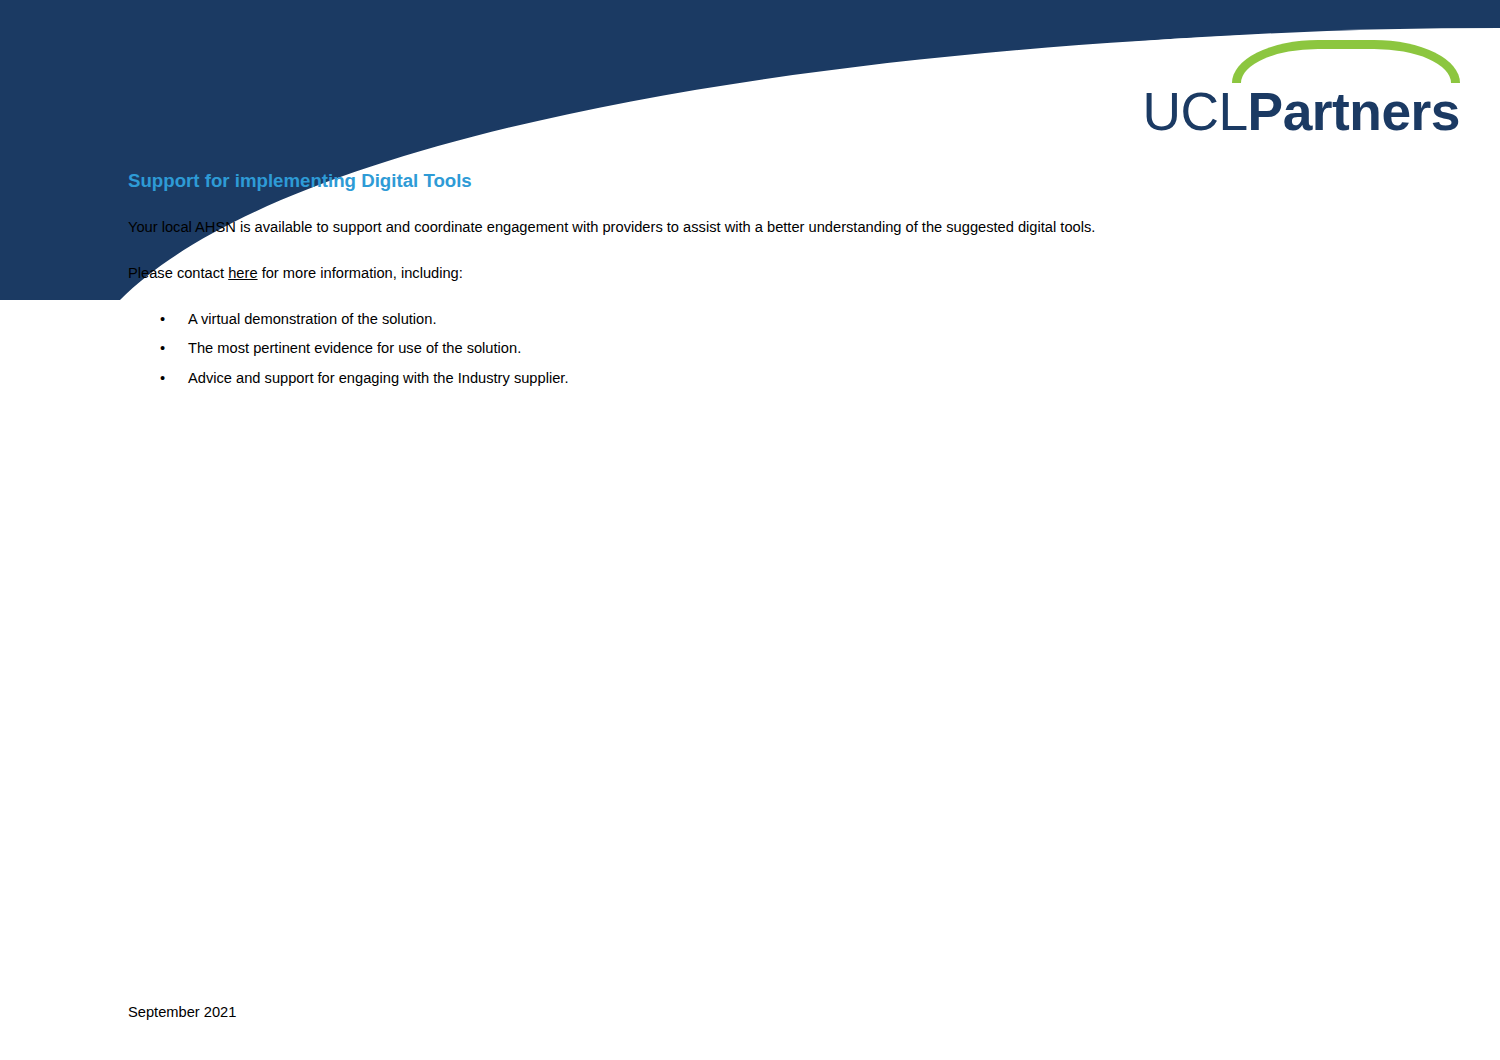UCLPartners
Support for implementing Digital Tools
Your local AHSN is available to support and coordinate engagement with providers to assist with a better understanding of the suggested digital tools.
Please contact here for more information, including:
A virtual demonstration of the solution.
The most pertinent evidence for use of the solution.
Advice and support for engaging with the Industry supplier.
September 2021